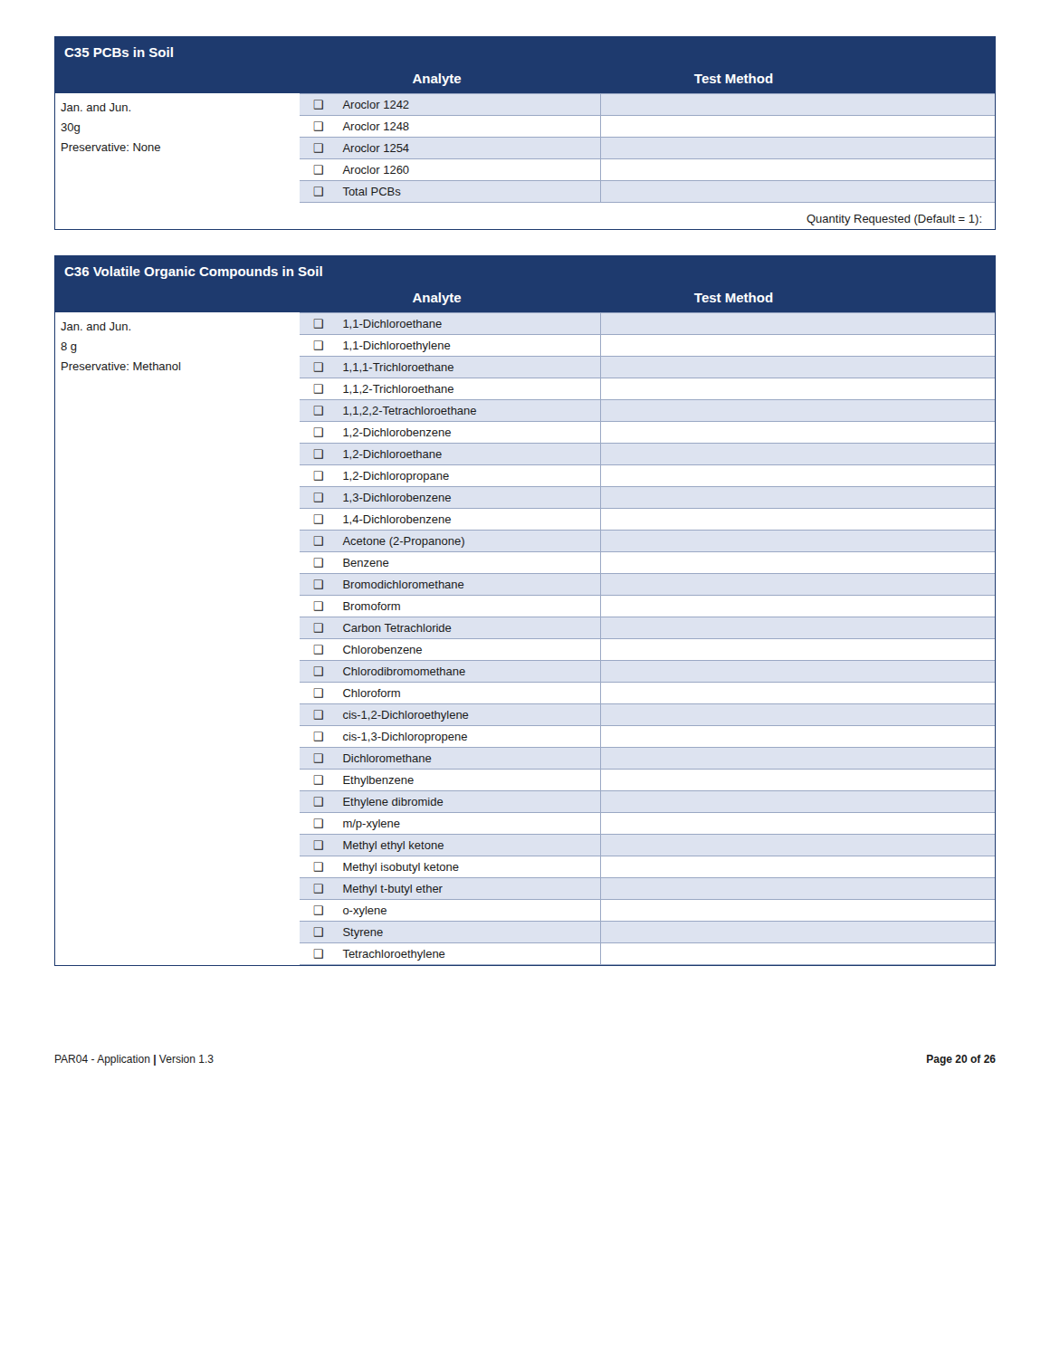C35 PCBs in Soil
Analyte
Test Method
| Jan. and Jun. 30g Preservative: None | ❑ | Aroclor 1242 | |
| ❑ | Aroclor 1248 | |
| ❑ | Aroclor 1254 | |
| ❑ | Aroclor 1260 | |
| ❑ | Total PCBs | |
| Quantity Requested (Default = 1): |
C36 Volatile Organic Compounds in Soil
Analyte
Test Method
| Jan. and Jun. 8 g Preservative: Methanol | ❑ | 1,1-Dichloroethane | |
| ❑ | 1,1-Dichloroethylene | |
| ❑ | 1,1,1-Trichloroethane | |
| ❑ | 1,1,2-Trichloroethane | |
| ❑ | 1,1,2,2-Tetrachloroethane | |
| ❑ | 1,2-Dichlorobenzene | |
| ❑ | 1,2-Dichloroethane | |
| ❑ | 1,2-Dichloropropane | |
| ❑ | 1,3-Dichlorobenzene | |
| ❑ | 1,4-Dichlorobenzene | |
| ❑ | Acetone (2-Propanone) | |
| ❑ | Benzene | |
| ❑ | Bromodichloromethane | |
| ❑ | Bromoform | |
| ❑ | Carbon Tetrachloride | |
| ❑ | Chlorobenzene | |
| ❑ | Chlorodibromomethane | |
| ❑ | Chloroform | |
| ❑ | cis-1,2-Dichloroethylene | |
| ❑ | cis-1,3-Dichloropropene | |
| ❑ | Dichloromethane | |
| ❑ | Ethylbenzene | |
| ❑ | Ethylene dibromide | |
| ❑ | m/p-xylene | |
| ❑ | Methyl ethyl ketone | |
| ❑ | Methyl isobutyl ketone | |
| ❑ | Methyl t-butyl ether | |
| ❑ | o-xylene | |
| ❑ | Styrene | |
| ❑ | Tetrachloroethylene | |
PAR04 - Application | Version 1.3
Page 20 of 26